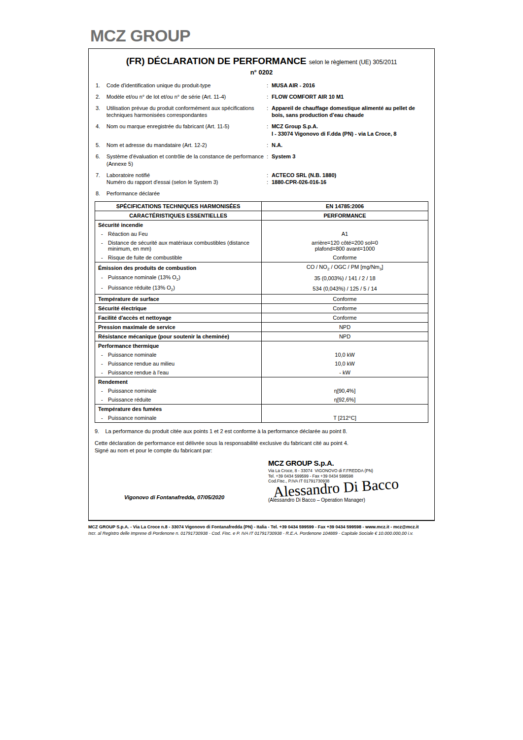MCZ GROUP
(FR) DÉCLARATION DE PERFORMANCE selon le règlement (UE) 305/2011
n° 0202
| 1. | Code d'identification unique du produit-type | : | MUSA AIR - 2016 |
| 2. | Modèle et/ou n° de lot et/ou n° de série (Art. 11-4) | : | FLOW COMFORT AIR 10 M1 |
| 3. | Utilisation prévue du produit conformément aux spécifications techniques harmonisées correspondantes | : | Appareil de chauffage domestique alimenté au pellet de bois, sans production d'eau chaude |
| 4. | Nom ou marque enregistrée du fabricant (Art. 11-5) | : | MCZ Group S.p.A. I - 33074 Vigonovo di F.dda (PN) - via La Croce, 8 |
| 5. | Nom et adresse du mandataire (Art. 12-2) | : | N.A. |
| 6. | Système d'évaluation et contrôle de la constance de performance (Annexe 5) | : | System 3 |
| 7. | Laboratoire notifié Numéro du rapport d'essai (selon le System 3) | : : | ACTECO SRL (N.B. 1880) 1880-CPR-026-016-16 |
| 8. | Performance déclarée |
| SPÉCIFICATIONS TECHNIQUES HARMONISÉES | EN 14785:2006 |
| --- | --- |
| CARACTÉRISTIQUES ESSENTIELLES | PERFORMANCE |
| Sécurité incendie | |
| Réaction au Feu | A1 |
| Distance de sécurité aux matériaux combustibles (distance minimum, en mm) | arrière=120 côté=200 sol=0 plafond=800 avant=1000 |
| Risque de fuite de combustible | Conforme |
| Émission des produits de combustion | CO / NO 2 / OGC / PM [mg/Nm 3 ] |
| Puissance nominale (13% O 2 ) | 35 (0,003%) / 141 / 2 / 18 |
| Puissance réduite (13% O 2 ) | 534 (0,043%) / 125 / 5 / 14 |
| Température de surface | Conforme |
| Sécurité électrique | Conforme |
| Facilité d'accès et nettoyage | Conforme |
| Pression maximale de service | NPD |
| Résistance mécanique (pour soutenir la cheminée) | NPD |
| Performance thermique | |
| Puissance nominale | 10,0 kW |
| Puissance rendue au milieu | 10,0 kW |
| Puissance rendue à l'eau | - kW |
| Rendement | |
| Puissance nominale | η[90,4%] |
| Puissance réduite | η[92,6%] |
| Température des fumées | |
| Puissance nominale | T [212°C] |
9. La performance du produit citée aux points 1 et 2 est conforme à la performance déclarée au point 8.
Cette déclaration de performance est délivrée sous la responsabilité exclusive du fabricant cité au point 4.
Signé au nom et pour le compte du fabricant par:
MCZ GROUP S.p.A.
Via La Croce, 8 - 33074 VIGONOVO di F.FREDDA (PN)
Tel. +39 0434 599599 - Fax +39 0434 599598
Cod.Fisc., P.IVA IT 01791730938
Alessandro Di Bacco
(Alessandro Di Bacco – Operation Manager)
Vigonovo di Fontanafredda, 07/05/2020
MCZ GROUP S.p.A. - Via La Croce n.8 - 33074 Vigonovo di Fontanafredda (PN) - Italia - Tel. +39 0434 599599 - Fax +39 0434 599598 - www.mcz.it - mcz@mcz.it
Iscr. al Registro delle Imprese di Pordenone n. 01791730938 - Cod. Fisc. e P. IVA IT 01791730938 - R.E.A. Pordenone 104889 - Capitale Sociale € 10.000.000,00 i.v.